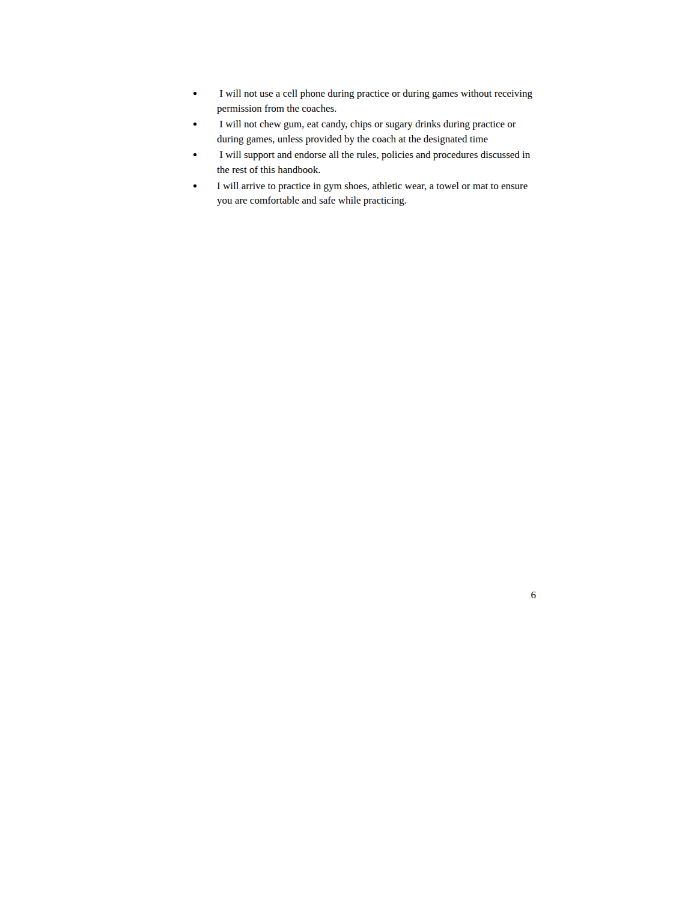I will not use a cell phone during practice or during games without receiving permission from the coaches.
I will not chew gum, eat candy, chips or sugary drinks during practice or during games, unless provided by the coach at the designated time
I will support and endorse all the rules, policies and procedures discussed in the rest of this handbook.
I will arrive to practice in gym shoes, athletic wear, a towel or mat to ensure you are comfortable and safe while practicing.
6